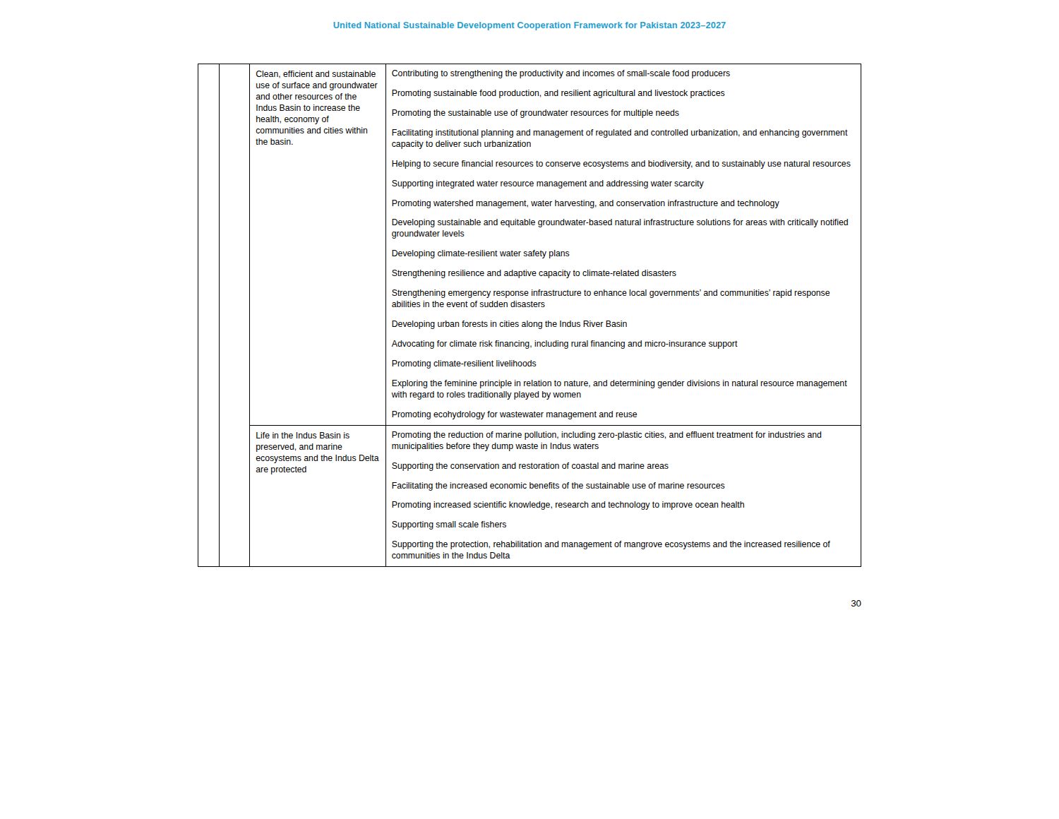United National Sustainable Development Cooperation Framework for Pakistan 2023–2027
| | | Clean, efficient and sustainable use of surface and groundwater and other resources of the Indus Basin to increase the health, economy of communities and cities within the basin. | Contributing to strengthening the productivity and incomes of small-scale food producers Promoting sustainable food production, and resilient agricultural and livestock practices Promoting the sustainable use of groundwater resources for multiple needs Facilitating institutional planning and management of regulated and controlled urbanization, and enhancing government capacity to deliver such urbanization Helping to secure financial resources to conserve ecosystems and biodiversity, and to sustainably use natural resources Supporting integrated water resource management and addressing water scarcity Promoting watershed management, water harvesting, and conservation infrastructure and technology Developing sustainable and equitable groundwater-based natural infrastructure solutions for areas with critically notified groundwater levels Developing climate-resilient water safety plans Strengthening resilience and adaptive capacity to climate-related disasters Strengthening emergency response infrastructure to enhance local governments’ and communities’ rapid response abilities in the event of sudden disasters Developing urban forests in cities along the Indus River Basin Advocating for climate risk financing, including rural financing and micro-insurance support Promoting climate-resilient livelihoods Exploring the feminine principle in relation to nature, and determining gender divisions in natural resource management with regard to roles traditionally played by women Promoting ecohydrology for wastewater management and reuse |
| Life in the Indus Basin is preserved, and marine ecosystems and the Indus Delta are protected | Promoting the reduction of marine pollution, including zero-plastic cities, and effluent treatment for industries and municipalities before they dump waste in Indus waters Supporting the conservation and restoration of coastal and marine areas Facilitating the increased economic benefits of the sustainable use of marine resources Promoting increased scientific knowledge, research and technology to improve ocean health Supporting small scale fishers Supporting the protection, rehabilitation and management of mangrove ecosystems and the increased resilience of communities in the Indus Delta |
30